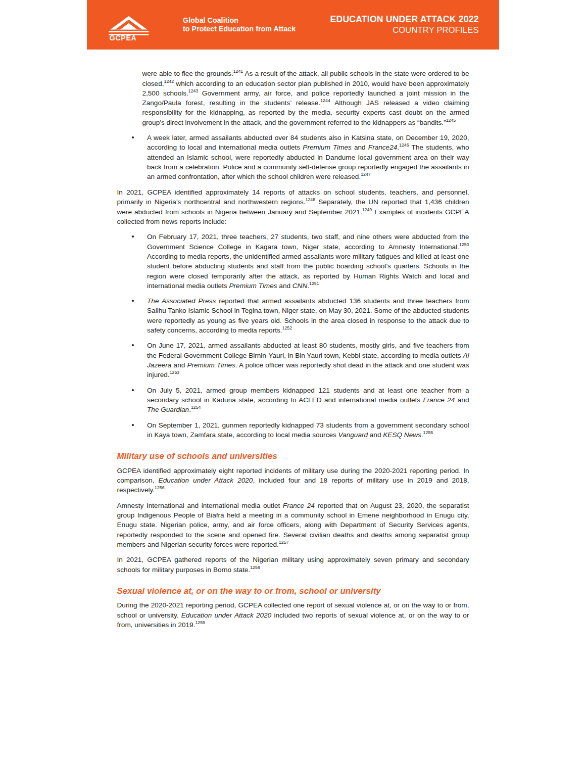GCPEA
Global Coalition
to Protect Education from Attack
EDUCATION UNDER ATTACK 2022
COUNTRY PROFILES
were able to flee the grounds.1241 As a result of the attack, all public schools in the state were ordered to be closed,1242 which according to an education sector plan published in 2010, would have been approximately 2,500 schools.1243 Government army, air force, and police reportedly launched a joint mission in the Zango/Paula forest, resulting in the students’ release.1244 Although JAS released a video claiming responsibility for the kidnapping, as reported by the media, security experts cast doubt on the armed group’s direct involvement in the attack, and the government referred to the kidnappers as “bandits.”1245
A week later, armed assailants abducted over 84 students also in Katsina state, on December 19, 2020, according to local and international media outlets Premium Times and France24.1246 The students, who attended an Islamic school, were reportedly abducted in Dandume local government area on their way back from a celebration. Police and a community self-defense group reportedly engaged the assailants in an armed confrontation, after which the school children were released.1247
In 2021, GCPEA identified approximately 14 reports of attacks on school students, teachers, and personnel, primarily in Nigeria’s northcentral and northwestern regions.1248 Separately, the UN reported that 1,436 children were abducted from schools in Nigeria between January and September 2021.1249 Examples of incidents GCPEA collected from news reports include:
On February 17, 2021, three teachers, 27 students, two staff, and nine others were abducted from the Government Science College in Kagara town, Niger state, according to Amnesty International.1250 According to media reports, the unidentified armed assailants wore military fatigues and killed at least one student before abducting students and staff from the public boarding school’s quarters. Schools in the region were closed temporarily after the attack, as reported by Human Rights Watch and local and international media outlets Premium Times and CNN.1251
The Associated Press reported that armed assailants abducted 136 students and three teachers from Salihu Tanko Islamic School in Tegina town, Niger state, on May 30, 2021. Some of the abducted students were reportedly as young as five years old. Schools in the area closed in response to the attack due to safety concerns, according to media reports.1252
On June 17, 2021, armed assailants abducted at least 80 students, mostly girls, and five teachers from the Federal Government College Birnin-Yauri, in Bin Yauri town, Kebbi state, according to media outlets Al Jazeera and Premium Times. A police officer was reportedly shot dead in the attack and one student was injured.1253
On July 5, 2021, armed group members kidnapped 121 students and at least one teacher from a secondary school in Kaduna state, according to ACLED and international media outlets France 24 and The Guardian.1254
On September 1, 2021, gunmen reportedly kidnapped 73 students from a government secondary school in Kaya town, Zamfara state, according to local media sources Vanguard and KESQ News.1255
Military use of schools and universities
GCPEA identified approximately eight reported incidents of military use during the 2020-2021 reporting period. In comparison, Education under Attack 2020, included four and 18 reports of military use in 2019 and 2018, respectively.1256
Amnesty International and international media outlet France 24 reported that on August 23, 2020, the separatist group Indigenous People of Biafra held a meeting in a community school in Emene neighborhood in Enugu city, Enugu state. Nigerian police, army, and air force officers, along with Department of Security Services agents, reportedly responded to the scene and opened fire. Several civilian deaths and deaths among separatist group members and Nigerian security forces were reported.1257
In 2021, GCPEA gathered reports of the Nigerian military using approximately seven primary and secondary schools for military purposes in Borno state.1258
Sexual violence at, or on the way to or from, school or university
During the 2020-2021 reporting period, GCPEA collected one report of sexual violence at, or on the way to or from, school or university. Education under Attack 2020 included two reports of sexual violence at, or on the way to or from, universities in 2019.1259